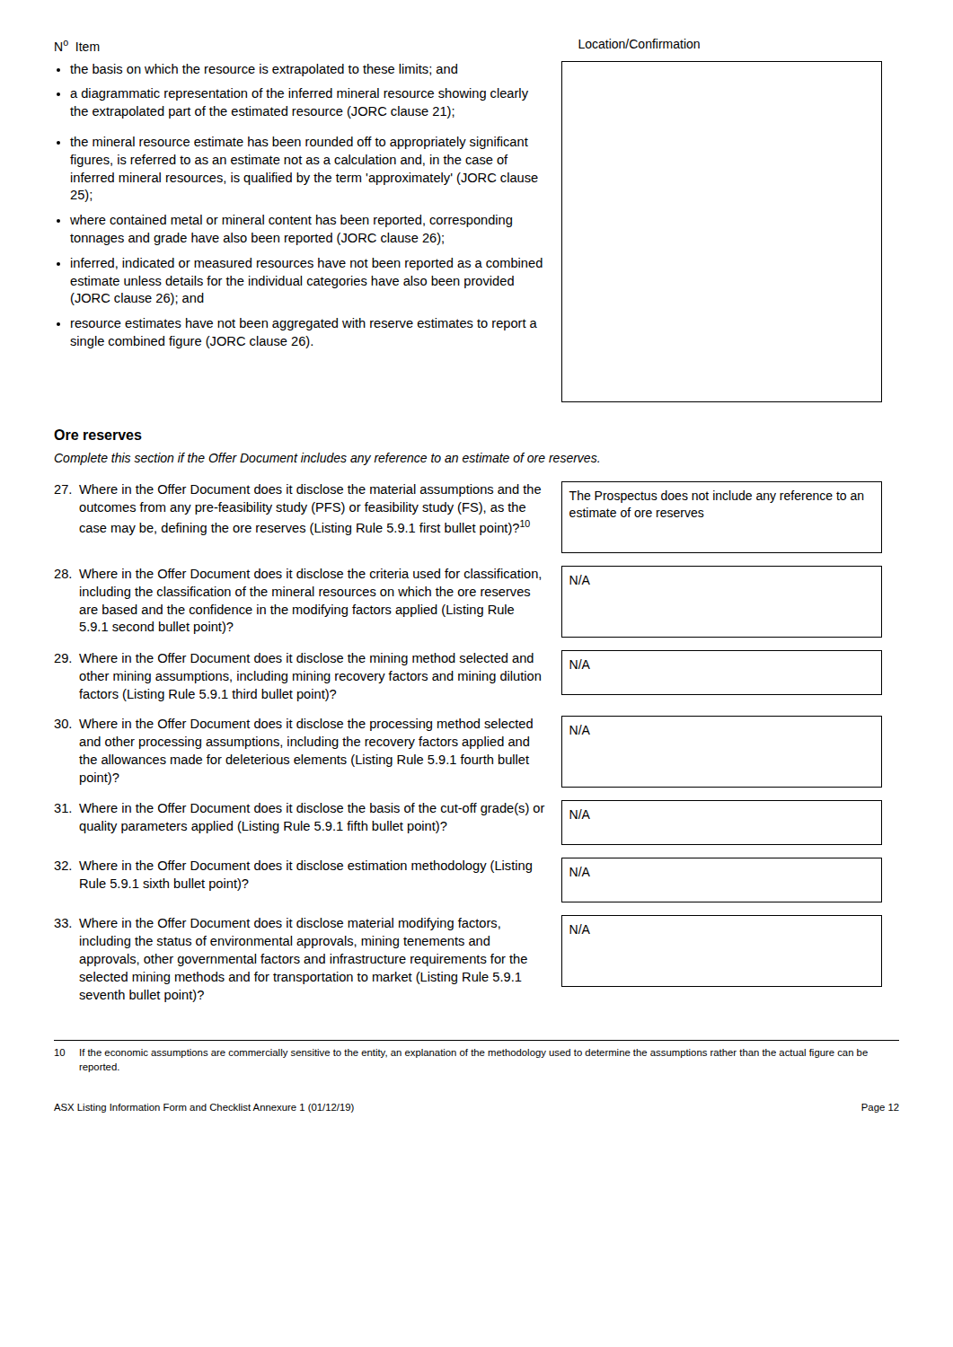No Item
Location/Confirmation
the basis on which the resource is extrapolated to these limits; and
a diagrammatic representation of the inferred mineral resource showing clearly the extrapolated part of the estimated resource (JORC clause 21);
the mineral resource estimate has been rounded off to appropriately significant figures, is referred to as an estimate not as a calculation and, in the case of inferred mineral resources, is qualified by the term 'approximately' (JORC clause 25);
where contained metal or mineral content has been reported, corresponding tonnages and grade have also been reported (JORC clause 26);
inferred, indicated or measured resources have not been reported as a combined estimate unless details for the individual categories have also been provided (JORC clause 26); and
resource estimates have not been aggregated with reserve estimates to report a single combined figure (JORC clause 26).
Ore reserves
Complete this section if the Offer Document includes any reference to an estimate of ore reserves.
27.
Where in the Offer Document does it disclose the material assumptions and the outcomes from any pre-feasibility study (PFS) or feasibility study (FS), as the case may be, defining the ore reserves (Listing Rule 5.9.1 first bullet point)?10
The Prospectus does not include any reference to an estimate of ore reserves
28.
Where in the Offer Document does it disclose the criteria used for classification, including the classification of the mineral resources on which the ore reserves are based and the confidence in the modifying factors applied (Listing Rule 5.9.1 second bullet point)?
N/A
29.
Where in the Offer Document does it disclose the mining method selected and other mining assumptions, including mining recovery factors and mining dilution factors (Listing Rule 5.9.1 third bullet point)?
N/A
30.
Where in the Offer Document does it disclose the processing method selected and other processing assumptions, including the recovery factors applied and the allowances made for deleterious elements (Listing Rule 5.9.1 fourth bullet point)?
N/A
31.
Where in the Offer Document does it disclose the basis of the cut-off grade(s) or quality parameters applied (Listing Rule 5.9.1 fifth bullet point)?
N/A
32.
Where in the Offer Document does it disclose estimation methodology (Listing Rule 5.9.1 sixth bullet point)?
N/A
33.
Where in the Offer Document does it disclose material modifying factors, including the status of environmental approvals, mining tenements and approvals, other governmental factors and infrastructure requirements for the selected mining methods and for transportation to market (Listing Rule 5.9.1 seventh bullet point)?
N/A
10
If the economic assumptions are commercially sensitive to the entity, an explanation of the methodology used to determine the assumptions rather than the actual figure can be reported.
ASX Listing Information Form and Checklist Annexure 1 (01/12/19)
Page 12